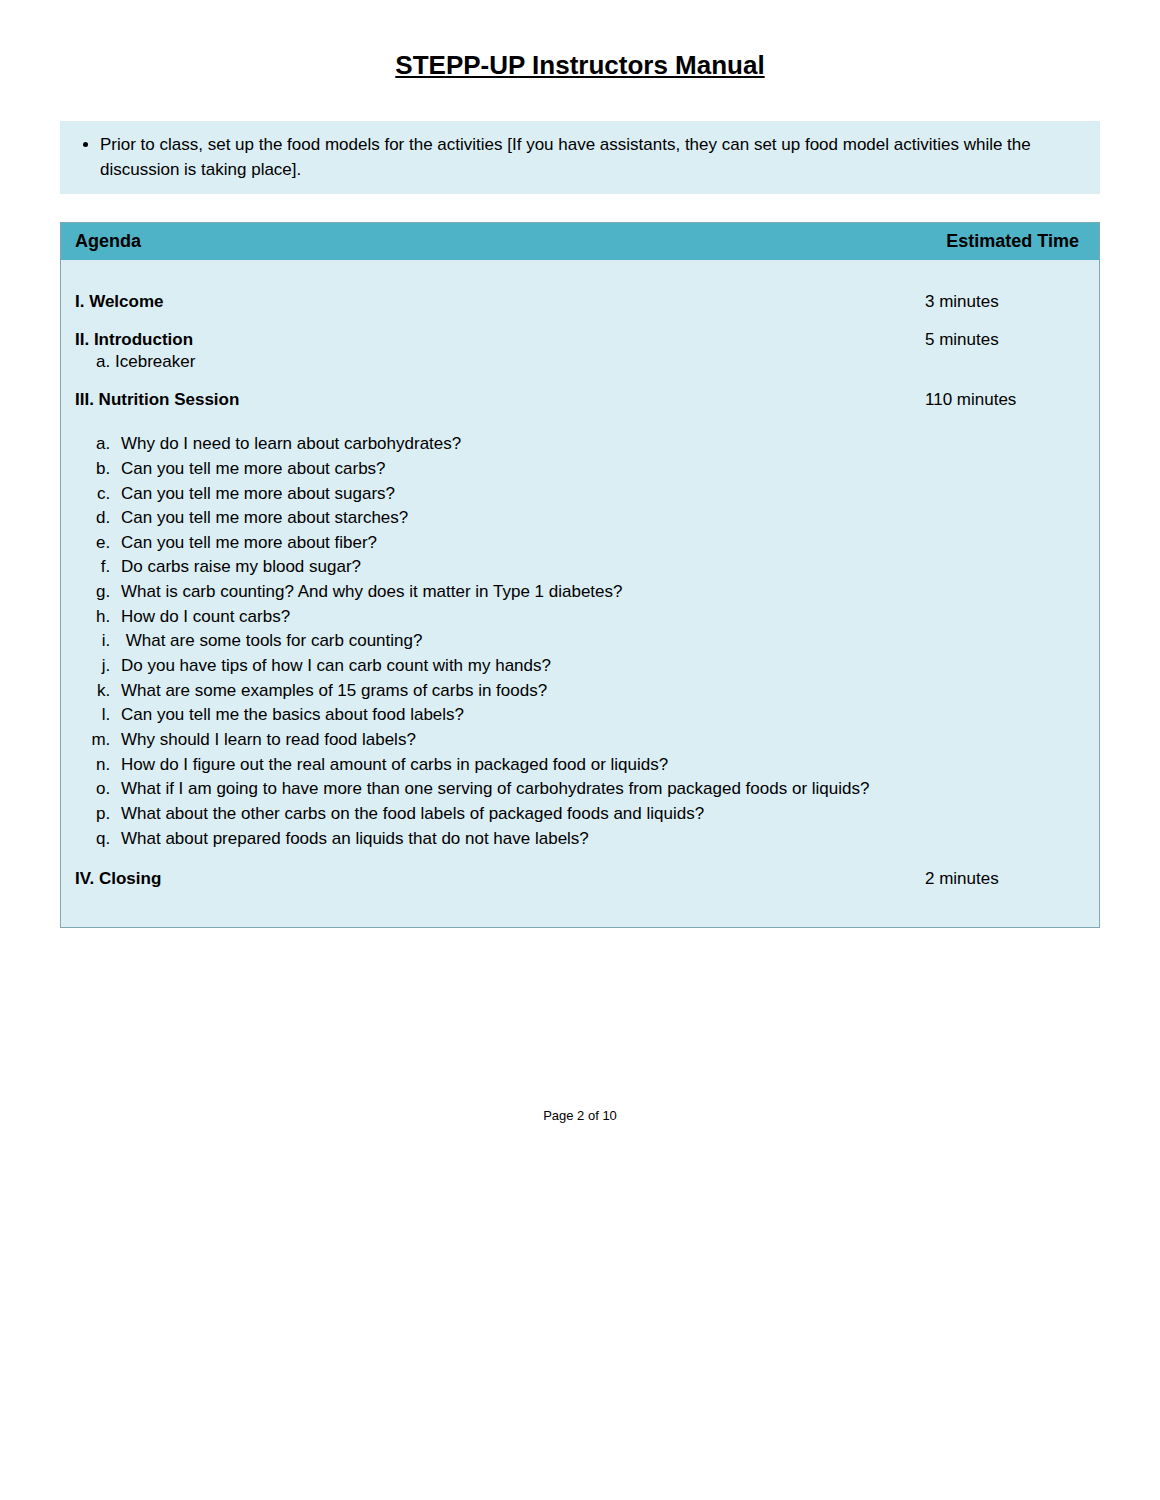STEPP-UP Instructors Manual
Prior to class, set up the food models for the activities [If you have assistants, they can set up food model activities while the discussion is taking place].
| Agenda | Estimated Time |
| --- | --- |
| I. Welcome 3 minutes II. Introduction Icebreaker 5 minutes III. Nutrition Session 110 minutes Why do I need to learn about carbohydrates? Can you tell me more about carbs? Can you tell me more about sugars? Can you tell me more about starches? Can you tell me more about fiber? Do carbs raise my blood sugar? What is carb counting? And why does it matter in Type 1 diabetes? How do I count carbs? What are some tools for carb counting? Do you have tips of how I can carb count with my hands? What are some examples of 15 grams of carbs in foods? Can you tell me the basics about food labels? Why should I learn to read food labels? How do I figure out the real amount of carbs in packaged food or liquids? What if I am going to have more than one serving of carbohydrates from packaged foods or liquids? What about the other carbs on the food labels of packaged foods and liquids? What about prepared foods an liquids that do not have labels? IV. Closing 2 minutes |
Page 2 of 10